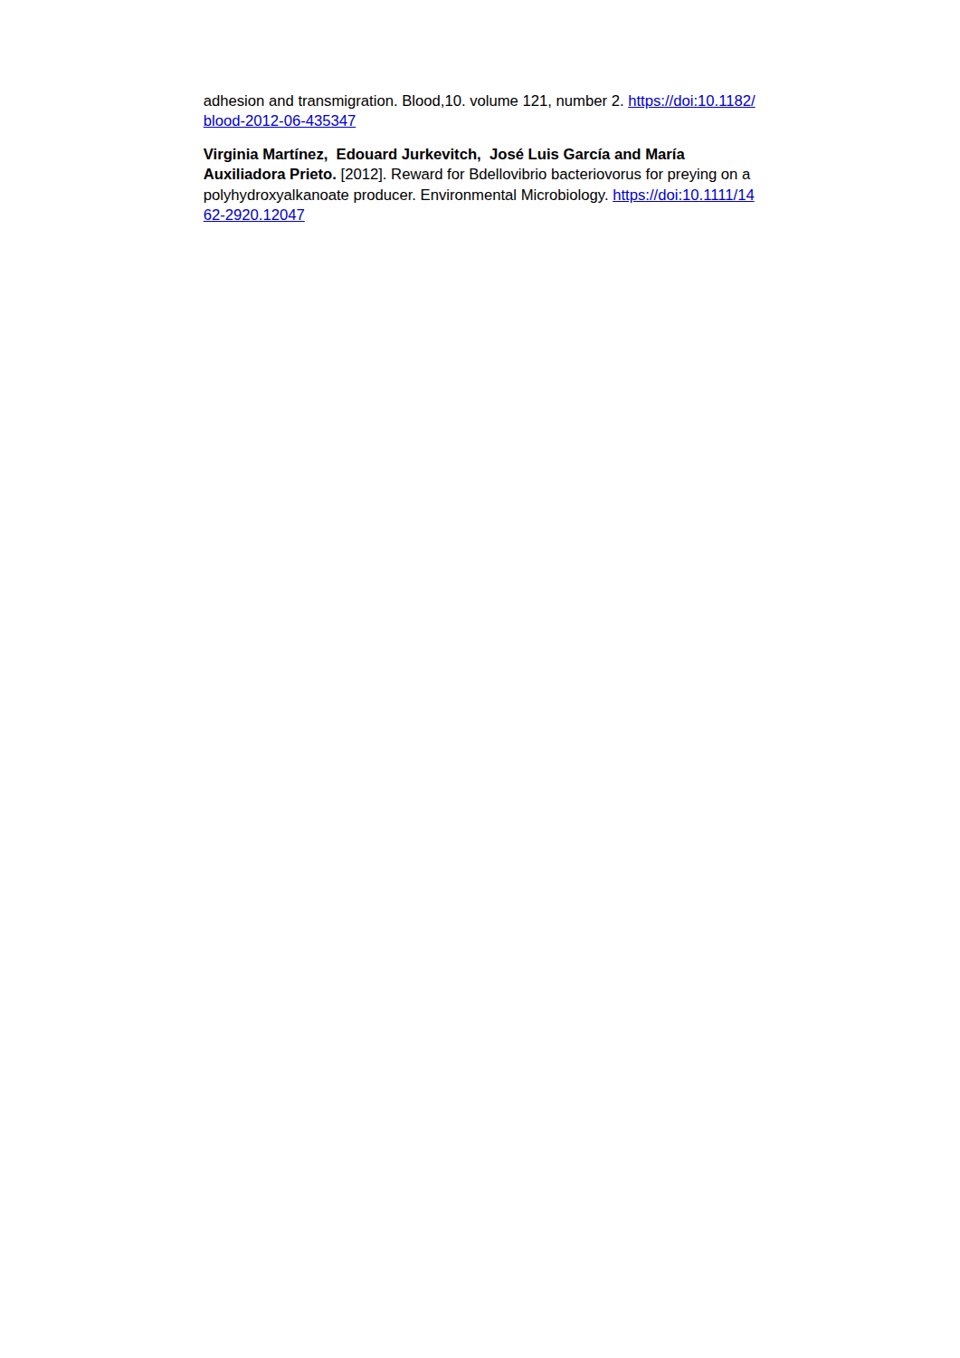adhesion and transmigration. Blood,10. volume 121, number 2. https://doi:10.1182/blood-2012-06-435347
Virginia Martínez, Edouard Jurkevitch, José Luis García and María Auxiliadora Prieto. [2012]. Reward for Bdellovibrio bacteriovorus for preying on a polyhydroxyalkanoate producer. Environmental Microbiology. https://doi:10.1111/1462-2920.12047